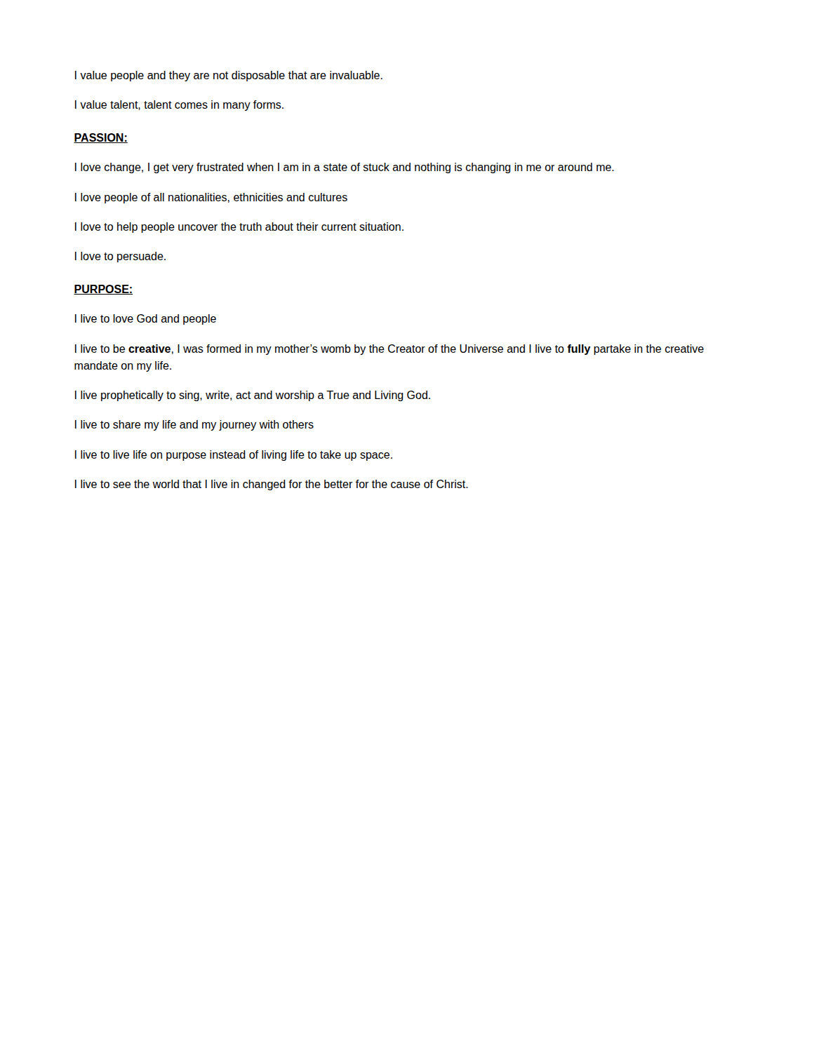I value people and they are not disposable that are invaluable.
I value talent, talent comes in many forms.
PASSION:
I love change, I get very frustrated when I am in a state of stuck and nothing is changing in me or around me.
I love people of all nationalities, ethnicities and cultures
I love to help people uncover the truth about their current situation.
I love to persuade.
PURPOSE:
I live to love God and people
I live to be creative, I was formed in my mother’s womb by the Creator of the Universe and I live to fully partake in the creative mandate on my life.
I live prophetically to sing, write, act and worship a True and Living God.
I live to share my life and my journey with others
I live to live life on purpose instead of living life to take up space.
I live to see the world that I live in changed for the better for the cause of Christ.